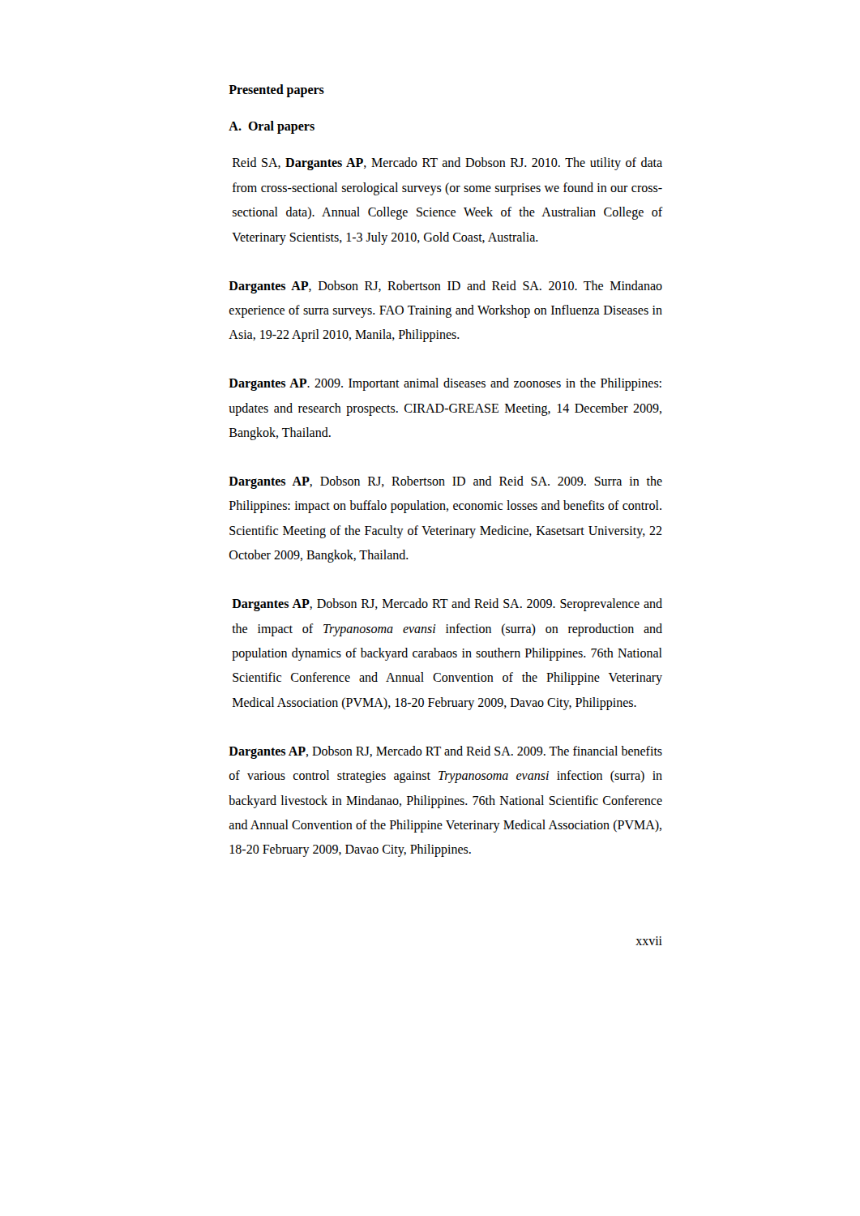Presented papers
A. Oral papers
Reid SA, Dargantes AP, Mercado RT and Dobson RJ. 2010. The utility of data from cross-sectional serological surveys (or some surprises we found in our cross-sectional data). Annual College Science Week of the Australian College of Veterinary Scientists, 1-3 July 2010, Gold Coast, Australia.
Dargantes AP, Dobson RJ, Robertson ID and Reid SA. 2010. The Mindanao experience of surra surveys. FAO Training and Workshop on Influenza Diseases in Asia, 19-22 April 2010, Manila, Philippines.
Dargantes AP. 2009. Important animal diseases and zoonoses in the Philippines: updates and research prospects. CIRAD-GREASE Meeting, 14 December 2009, Bangkok, Thailand.
Dargantes AP, Dobson RJ, Robertson ID and Reid SA. 2009. Surra in the Philippines: impact on buffalo population, economic losses and benefits of control. Scientific Meeting of the Faculty of Veterinary Medicine, Kasetsart University, 22 October 2009, Bangkok, Thailand.
Dargantes AP, Dobson RJ, Mercado RT and Reid SA. 2009. Seroprevalence and the impact of Trypanosoma evansi infection (surra) on reproduction and population dynamics of backyard carabaos in southern Philippines. 76th National Scientific Conference and Annual Convention of the Philippine Veterinary Medical Association (PVMA), 18-20 February 2009, Davao City, Philippines.
Dargantes AP, Dobson RJ, Mercado RT and Reid SA. 2009. The financial benefits of various control strategies against Trypanosoma evansi infection (surra) in backyard livestock in Mindanao, Philippines. 76th National Scientific Conference and Annual Convention of the Philippine Veterinary Medical Association (PVMA), 18-20 February 2009, Davao City, Philippines.
xxvii